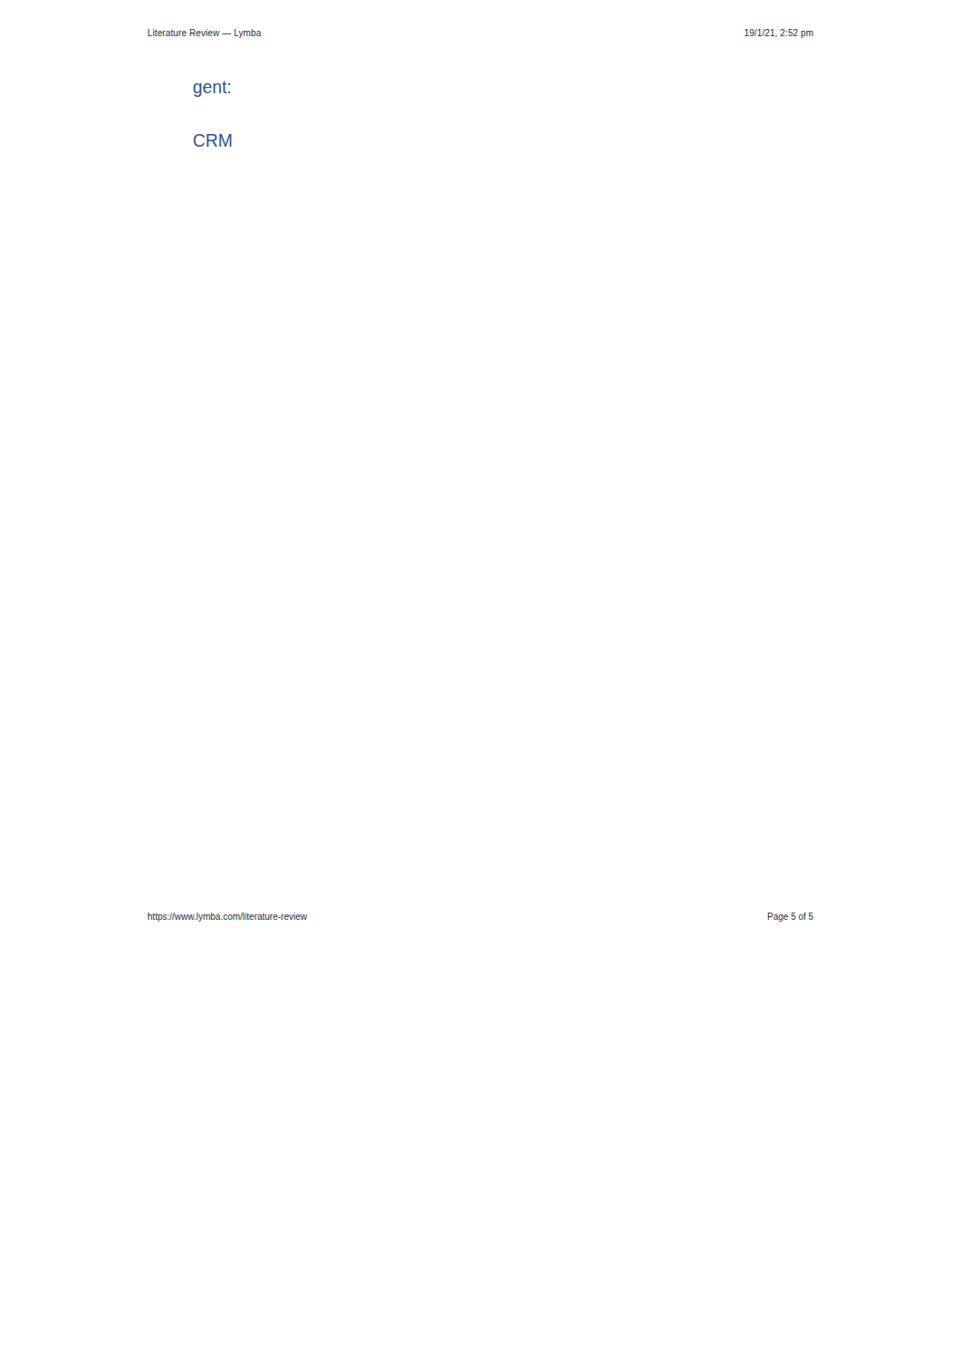Literature Review — Lymba 19/1/21, 2:52 pm
gent:
CRM
https://www.lymba.com/literature-review Page 5 of 5